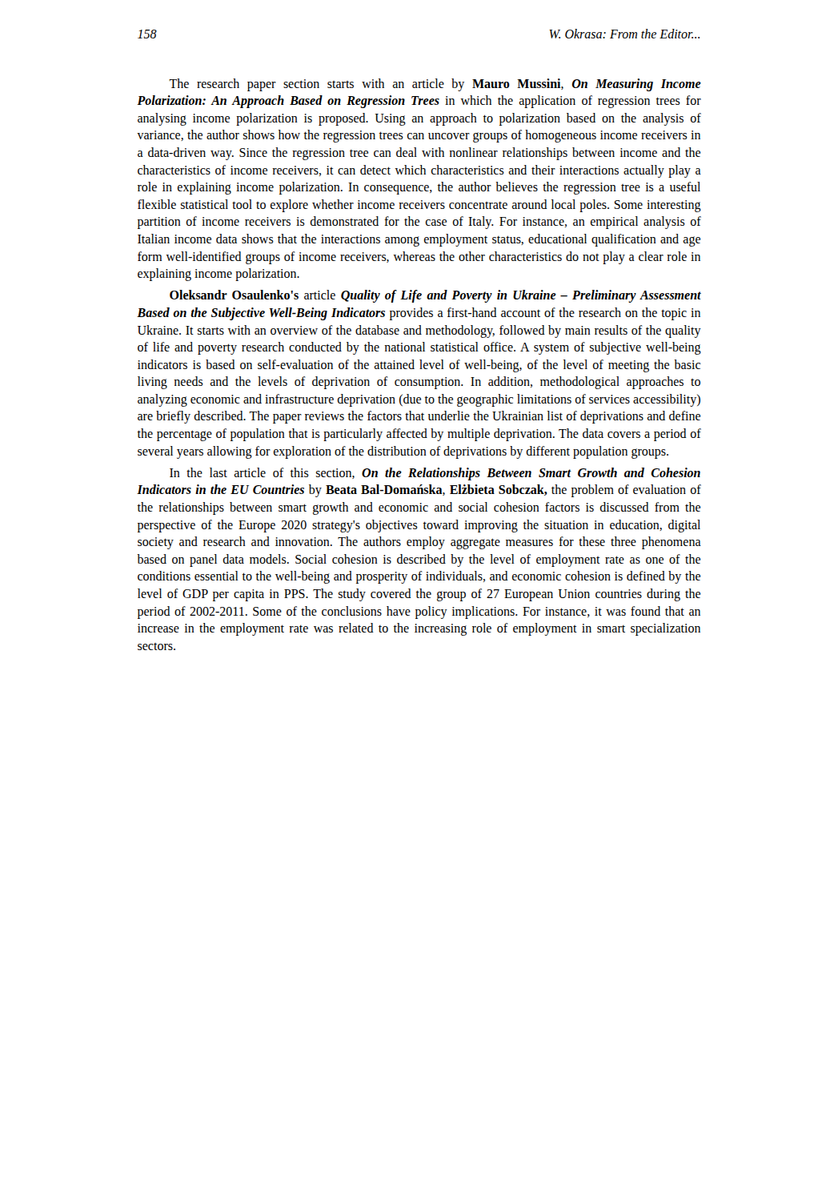158 W. Okrasa: From the Editor...
The research paper section starts with an article by Mauro Mussini, On Measuring Income Polarization: An Approach Based on Regression Trees in which the application of regression trees for analysing income polarization is proposed. Using an approach to polarization based on the analysis of variance, the author shows how the regression trees can uncover groups of homogeneous income receivers in a data-driven way. Since the regression tree can deal with nonlinear relationships between income and the characteristics of income receivers, it can detect which characteristics and their interactions actually play a role in explaining income polarization. In consequence, the author believes the regression tree is a useful flexible statistical tool to explore whether income receivers concentrate around local poles. Some interesting partition of income receivers is demonstrated for the case of Italy. For instance, an empirical analysis of Italian income data shows that the interactions among employment status, educational qualification and age form well-identified groups of income receivers, whereas the other characteristics do not play a clear role in explaining income polarization.
Oleksandr Osaulenko's article Quality of Life and Poverty in Ukraine – Preliminary Assessment Based on the Subjective Well-Being Indicators provides a first-hand account of the research on the topic in Ukraine. It starts with an overview of the database and methodology, followed by main results of the quality of life and poverty research conducted by the national statistical office. A system of subjective well-being indicators is based on self-evaluation of the attained level of well-being, of the level of meeting the basic living needs and the levels of deprivation of consumption. In addition, methodological approaches to analyzing economic and infrastructure deprivation (due to the geographic limitations of services accessibility) are briefly described. The paper reviews the factors that underlie the Ukrainian list of deprivations and define the percentage of population that is particularly affected by multiple deprivation. The data covers a period of several years allowing for exploration of the distribution of deprivations by different population groups.
In the last article of this section, On the Relationships Between Smart Growth and Cohesion Indicators in the EU Countries by Beata Bal-Domańska, Elżbieta Sobczak, the problem of evaluation of the relationships between smart growth and economic and social cohesion factors is discussed from the perspective of the Europe 2020 strategy's objectives toward improving the situation in education, digital society and research and innovation. The authors employ aggregate measures for these three phenomena based on panel data models. Social cohesion is described by the level of employment rate as one of the conditions essential to the well-being and prosperity of individuals, and economic cohesion is defined by the level of GDP per capita in PPS. The study covered the group of 27 European Union countries during the period of 2002-2011. Some of the conclusions have policy implications. For instance, it was found that an increase in the employment rate was related to the increasing role of employment in smart specialization sectors.